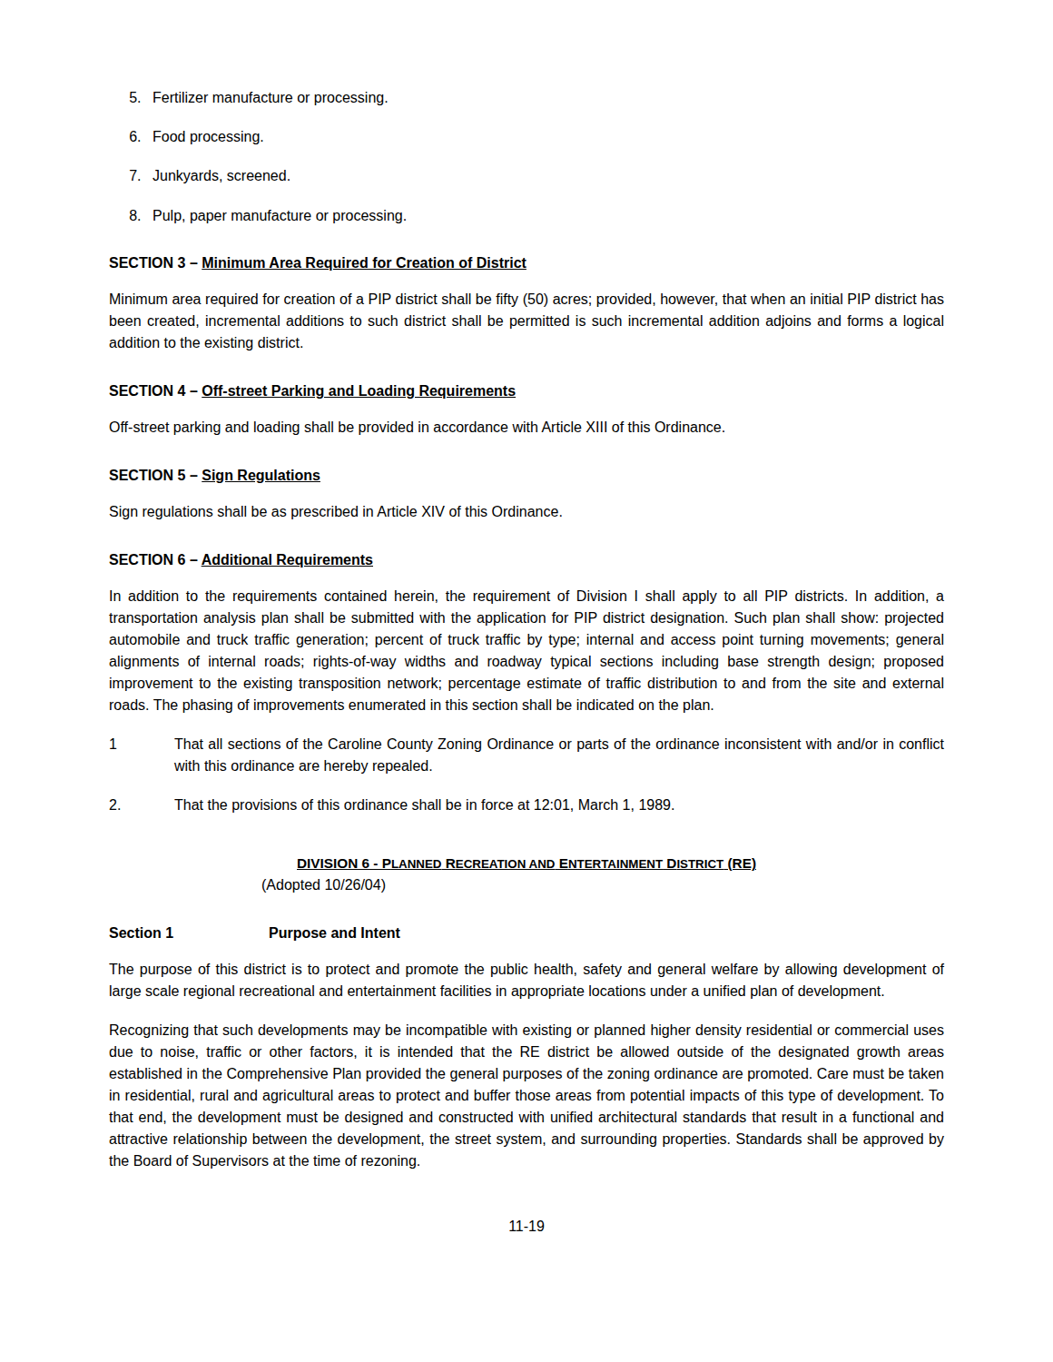Fertilizer manufacture or processing.
Food processing.
Junkyards, screened.
Pulp, paper manufacture or processing.
SECTION 3 – Minimum Area Required for Creation of District
Minimum area required for creation of a PIP district shall be fifty (50) acres; provided, however, that when an initial PIP district has been created, incremental additions to such district shall be permitted is such incremental addition adjoins and forms a logical addition to the existing district.
SECTION 4 – Off-street Parking and Loading Requirements
Off-street parking and loading shall be provided in accordance with Article XIII of this Ordinance.
SECTION 5 – Sign Regulations
Sign regulations shall be as prescribed in Article XIV of this Ordinance.
SECTION 6 – Additional Requirements
In addition to the requirements contained herein, the requirement of Division I shall apply to all PIP districts. In addition, a transportation analysis plan shall be submitted with the application for PIP district designation. Such plan shall show: projected automobile and truck traffic generation; percent of truck traffic by type; internal and access point turning movements; general alignments of internal roads; rights-of-way widths and roadway typical sections including base strength design; proposed improvement to the existing transposition network; percentage estimate of traffic distribution to and from the site and external roads. The phasing of improvements enumerated in this section shall be indicated on the plan.
1 That all sections of the Caroline County Zoning Ordinance or parts of the ordinance inconsistent with and/or in conflict with this ordinance are hereby repealed.
2. That the provisions of this ordinance shall be in force at 12:01, March 1, 1989.
DIVISION 6 - PLANNED RECREATION AND ENTERTAINMENT DISTRICT (RE) (Adopted 10/26/04)
Section 1 Purpose and Intent
The purpose of this district is to protect and promote the public health, safety and general welfare by allowing development of large scale regional recreational and entertainment facilities in appropriate locations under a unified plan of development.
Recognizing that such developments may be incompatible with existing or planned higher density residential or commercial uses due to noise, traffic or other factors, it is intended that the RE district be allowed outside of the designated growth areas established in the Comprehensive Plan provided the general purposes of the zoning ordinance are promoted. Care must be taken in residential, rural and agricultural areas to protect and buffer those areas from potential impacts of this type of development. To that end, the development must be designed and constructed with unified architectural standards that result in a functional and attractive relationship between the development, the street system, and surrounding properties. Standards shall be approved by the Board of Supervisors at the time of rezoning.
11-19